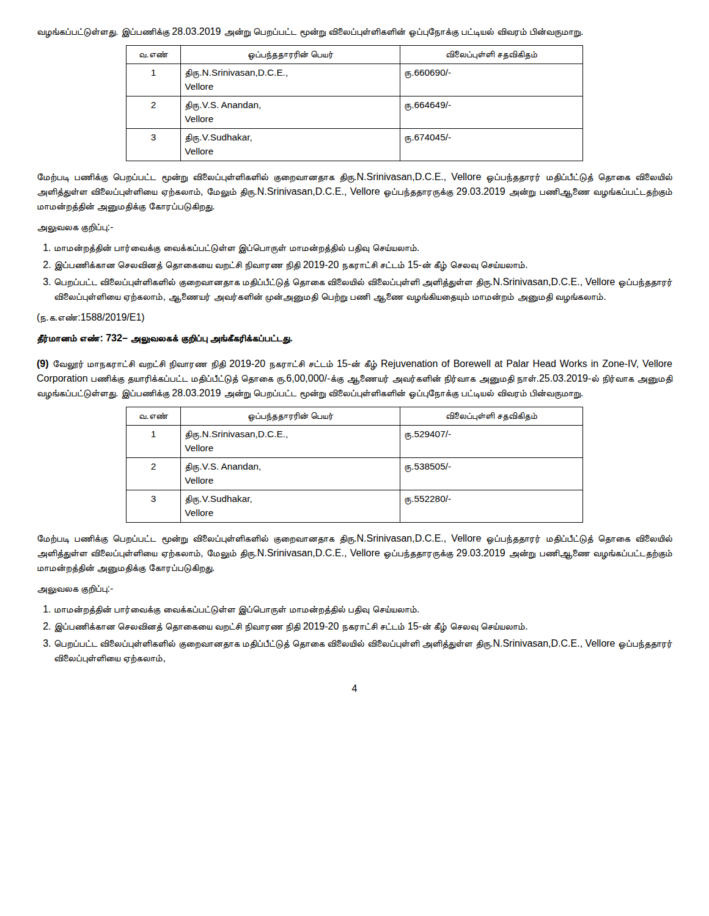வழங்கப்பட்டுள்ளது. இப்பணிக்கு 28.03.2019 அன்று பெறப்பட்ட மூன்று விலைப்புள்ளிகளின் ஒப்புநோக்கு பட்டியல் விவரம் பின்வருமாறு.
| வ.எண் | ஒப்பந்ததாரரின் பெயர் | விலைப்புள்ளி சதவிகிதம் |
| --- | --- | --- |
| 1 | திரு.N.Srinivasan,D.C.E., Vellore | ரு.660690/- |
| 2 | திரு.V.S. Anandan, Vellore | ரு.664649/- |
| 3 | திரு.V.Sudhakar, Vellore | ரு.674045/- |
மேற்படி பணிக்கு பெறப்பட்ட மூன்று விலைப்புள்ளிகளில் குறைவானதாக திரு.N.Srinivasan,D.C.E., Vellore ஒப்பந்ததாரர் மதிப்பீட்டுத் தொகை விலையில் அளித்துள்ள விலைப்புள்ளியை ஏற்கலாம், மேலும் திரு.N.Srinivasan,D.C.E., Vellore ஒப்பந்ததாரருக்கு 29.03.2019 அன்று பணிஆணை வழங்கப்பட்டதற்கும் மாமன்றத்தின் அனுமதிக்கு கோரப்படுகிறது.
அலுவலக குறிப்பு:-
மாமன்றத்தின் பார்வைக்கு வைக்கப்பட்டுள்ள இப்பொருள் மாமன்றத்தில் பதிவு செய்யலாம்.
இப்பணிக்கான செலவினத் தொகையை வறட்சி நிவாரண நிதி 2019-20 நகராட்சி சட்டம் 15-ன் கீழ் செலவு செய்யலாம்.
பெறப்பட்ட விலைப்புள்ளிகளில் குறைவானதாக மதிப்பீட்டுத் தொகை விலையில் விலைப்புள்ளி அளித்துள்ள திரு.N.Srinivasan,D.C.E., Vellore ஒப்பந்ததாரர் விலைப்புள்ளியை ஏற்கலாம், ஆணையர் அவர்களின் முன்அனுமதி பெற்று பணி ஆணை வழங்கியதையும் மாமன்றம் அனுமதி வழங்கலாம்.
(ந.க.எண்:1588/2019/E1)
தீர்மானம் எண்: 732– அலுவலகக் குறிப்பு அங்கீகரிக்கப்பட்டது.
(9) வேலூர் மாநகராட்சி வறட்சி நிவாரண நிதி 2019-20 நகராட்சி சட்டம் 15-ன் கீழ் Rejuvenation of Borewell at Palar Head Works in Zone-IV, Vellore Corporation பணிக்கு தயாரிக்கப்பட்ட மதிப்பீட்டுத் தொகை ரு.6,00,000/-க்கு ஆணையர் அவர்களின் நிர்வாக அனுமதி நாள்.25.03.2019-ல் நிர்வாக அனுமதி வழங்கப்பட்டுள்ளது. இப்பணிக்கு 28.03.2019 அன்று பெறப்பட்ட மூன்று விலைப்புள்ளிகளின் ஒப்புநோக்கு பட்டியல் விவரம் பின்வருமாறு.
| வ.எண் | ஒப்பந்ததாரரின் பெயர் | விலைப்புள்ளி சதவிகிதம் |
| --- | --- | --- |
| 1 | திரு.N.Srinivasan,D.C.E., Vellore | ரு.529407/- |
| 2 | திரு.V.S. Anandan, Vellore | ரு.538505/- |
| 3 | திரு.V.Sudhakar, Vellore | ரு.552280/- |
மேற்படி பணிக்கு பெறப்பட்ட மூன்று விலைப்புள்ளிகளில் குறைவானதாக திரு.N.Srinivasan,D.C.E., Vellore ஒப்பந்ததாரர் மதிப்பீட்டுத் தொகை விலையில் அளித்துள்ள விலைப்புள்ளியை ஏற்கலாம், மேலும் திரு.N.Srinivasan,D.C.E., Vellore ஒப்பந்ததாரருக்கு 29.03.2019 அன்று பணிஆணை வழங்கப்பட்டதற்கும் மாமன்றத்தின் அனுமதிக்கு கோரப்படுகிறது.
அலுவலக குறிப்பு:-
மாமன்றத்தின் பார்வைக்கு வைக்கப்பட்டுள்ள இப்பொருள் மாமன்றத்தில் பதிவு செய்யலாம்.
இப்பணிக்கான செலவினத் தொகையை வறட்சி நிவாரண நிதி 2019-20 நகராட்சி சட்டம் 15-ன் கீழ் செலவு செய்யலாம்.
பெறப்பட்ட விலைப்புள்ளிகளில் குறைவானதாக மதிப்பீட்டுத் தொகை விலையில் விலைப்புள்ளி அளித்துள்ள திரு.N.Srinivasan,D.C.E., Vellore ஒப்பந்ததாரர் விலைப்புள்ளியை ஏற்கலாம்,
4